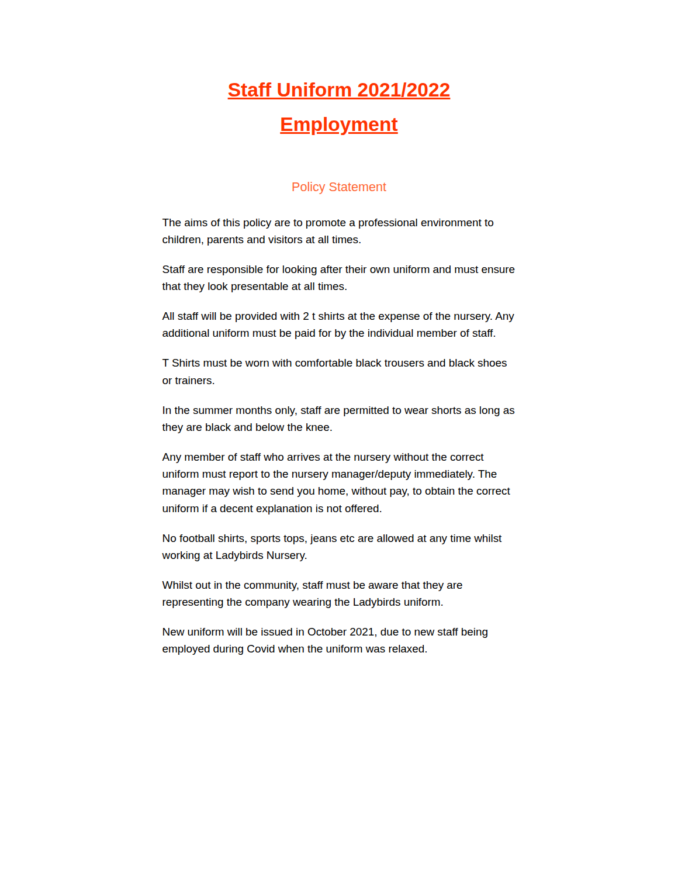Staff Uniform 2021/2022
Employment
Policy Statement
The aims of this policy are to promote a professional environment to children, parents and visitors at all times.
Staff are responsible for looking after their own uniform and must ensure that they look presentable at all times.
All staff will be provided with 2 t shirts at the expense of the nursery. Any additional uniform must be paid for by the individual member of staff.
T Shirts must be worn with comfortable black trousers and black shoes or trainers.
In the summer months only, staff are permitted to wear shorts as long as they are black and below the knee.
Any member of staff who arrives at the nursery without the correct uniform must report to the nursery manager/deputy immediately. The manager may wish to send you home, without pay, to obtain the correct uniform if a decent explanation is not offered.
No football shirts, sports tops, jeans etc are allowed at any time whilst working at Ladybirds Nursery.
Whilst out in the community, staff must be aware that they are representing the company wearing the Ladybirds uniform.
New uniform will be issued in October 2021, due to new staff being employed during Covid when the uniform was relaxed.